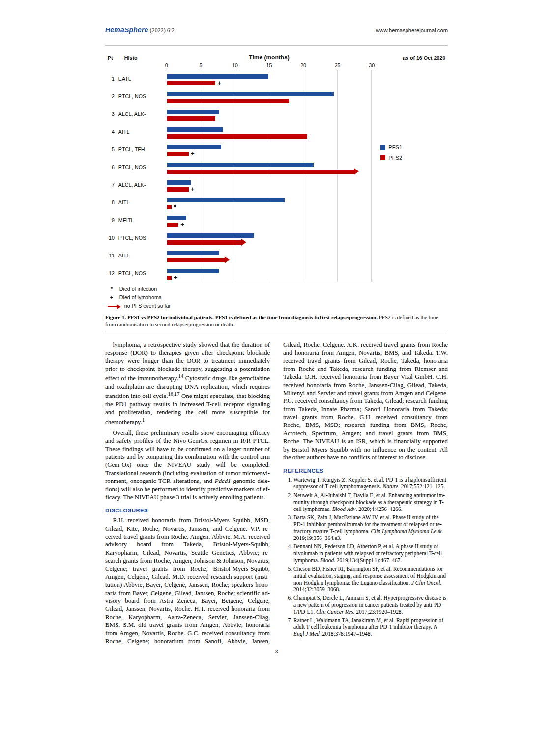HemaSphere (2022) 6:2
www.hemaspherejournal.com
Pt
Histo
Time (months)
as of 16 Oct 2020
0 5 10 15 20 25 30
1 EATL
2 PTCL, NOS
3 ALCL, ALK-
4 AITL
5 PTCL, TFH
6 PTCL, NOS
7 ALCL, ALK-
8 AITL
9 MEITL
10 PTCL, NOS
11 AITL
12 PTCL, NOS
+
+
+
*
+
+
PFS1
PFS2
*Died of infection
+Died of lymphoma
no PFS event so far
Figure 1. PFS1 vs PFS2 for individual patients. PFS1 is defined as the time from diagnosis to first relapse/progression. PFS2 is defined as the time from randomisation to second relapse/progression or death.
lymphoma, a retrospective study showed that the duration of response (DOR) to therapies given after checkpoint blockade therapy were longer than the DOR to treatment immediately prior to checkpoint blockade therapy, suggesting a potentiation effect of the immunotherapy.14 Cytostatic drugs like gemcitabine and oxaliplatin are disrupting DNA replication, which requires transition into cell cycle.16,17 One might speculate, that blocking the PD1 pathway results in increased T-cell receptor signaling and proliferation, rendering the cell more susceptible for chemotherapy.1
Overall, these preliminary results show encouraging efficacy and safety profiles of the Nivo-GemOx regimen in R/R PTCL. These findings will have to be confirmed on a larger number of patients and by comparing this combination with the control arm (Gem-Ox) once the NIVEAU study will be completed. Translational research (including evaluation of tumor microenvironment, oncogenic TCR alterations, and Pdcd1 genomic deletions) will also be performed to identify predictive markers of efficacy. The NIVEAU phase 3 trial is actively enrolling patients.
DISCLOSURES
R.H. received honoraria from Bristol-Myers Squibb, MSD, Gilead, Kite, Roche, Novartis, Janssen, and Celgene. V.P. received travel grants from Roche, Amgen, Abbvie. M.A. received advisory board from Takeda, Bristol-Myers-Squibb, Karyopharm, Gilead, Novartis, Seattle Genetics, Abbvie; research grants from Roche, Amgen, Johnson & Johnson, Novartis, Celgene; travel grants from Roche, Bristol-Myers-Squibb, Amgen, Celgene, Gilead. M.D. received research support (institution) Abbvie, Bayer, Celgene, Janssen, Roche; speakers honoraria from Bayer, Celgene, Gilead, Janssen, Roche; scientific advisory board from Astra Zeneca, Bayer, Beigene, Celgene, Gilead, Janssen, Novartis, Roche. H.T. received honoraria from Roche, Karyopharm, Aatra-Zeneca, Servier, Janssen-Cilag, BMS. S.M. did travel grants from Amgen, Abbvie; honoraria from Amgen, Novartis, Roche. G.C. received consultancy from Roche, Celgene; honorarium from Sanofi, Abbvie, Jansen, Gilead, Roche, Celgene. A.K. received travel grants from Roche and honoraria from Amgen, Novartis, BMS, and Takeda. T.W. received travel grants from Gilead, Roche, Takeda, honoraria from Roche and Takeda, research funding from Riemser and Takeda. D.H. received honoraria from Bayer Vital GmbH. C.H. received honoraria from Roche, Janssen-Cilag, Gilead, Takeda, Miltenyi and Servier and travel grants from Amgen and Celgene. P.G. received consultancy from Takeda, Gilead; research funding from Takeda, Innate Pharma; Sanofi Honoraria from Takeda; travel grants from Roche. G.H. received consultancy from Roche, BMS, MSD; research funding from BMS, Roche, Acrotech, Spectrum, Amgen; and travel grants from BMS, Roche. The NIVEAU is an ISR, which is financially supported by Bristol Myers Squibb with no influence on the content. All the other authors have no conflicts of interest to disclose.
REFERENCES
Wartewig T, Kurgyis Z, Keppler S, et al. PD-1 is a haploinsufficient suppressor of T cell lymphomagenesis. Nature. 2017;552:121–125.
Neuwelt A, Al-Juhaishi T, Davila E, et al. Enhancing antitumor immunity through checkpoint blockade as a therapeutic strategy in T-cell lymphomas. Blood Adv. 2020;4:4256–4266.
Barta SK, Zain J, MacFarlane AW IV, et al. Phase II study of the PD-1 inhibitor pembrolizumab for the treatment of relapsed or refractory mature T-cell lymphoma. Clin Lymphoma Myeloma Leuk. 2019;19:356–364.e3.
Bennani NN, Pederson LD, Atherton P, et al. A phase II study of nivolumab in patients with relapsed or refractory peripheral T-cell lymphoma. Blood. 2019;134(Suppl 1):467–467.
Cheson BD, Fisher RI, Barrington SF, et al. Recommendations for initial evaluation, staging, and response assessment of Hodgkin and non-Hodgkin lymphoma: the Lugano classification. J Clin Oncol. 2014;32:3059–3068.
Champiat S, Dercle L, Ammari S, et al. Hyperprogressive disease is a new pattern of progression in cancer patients treated by anti-PD-1/PD-L1. Clin Cancer Res. 2017;23:1920–1928.
Ratner L, Waldmann TA, Janakiram M, et al. Rapid progression of adult T-cell leukemia-lymphoma after PD-1 inhibitor therapy. N Engl J Med. 2018;378:1947–1948.
3